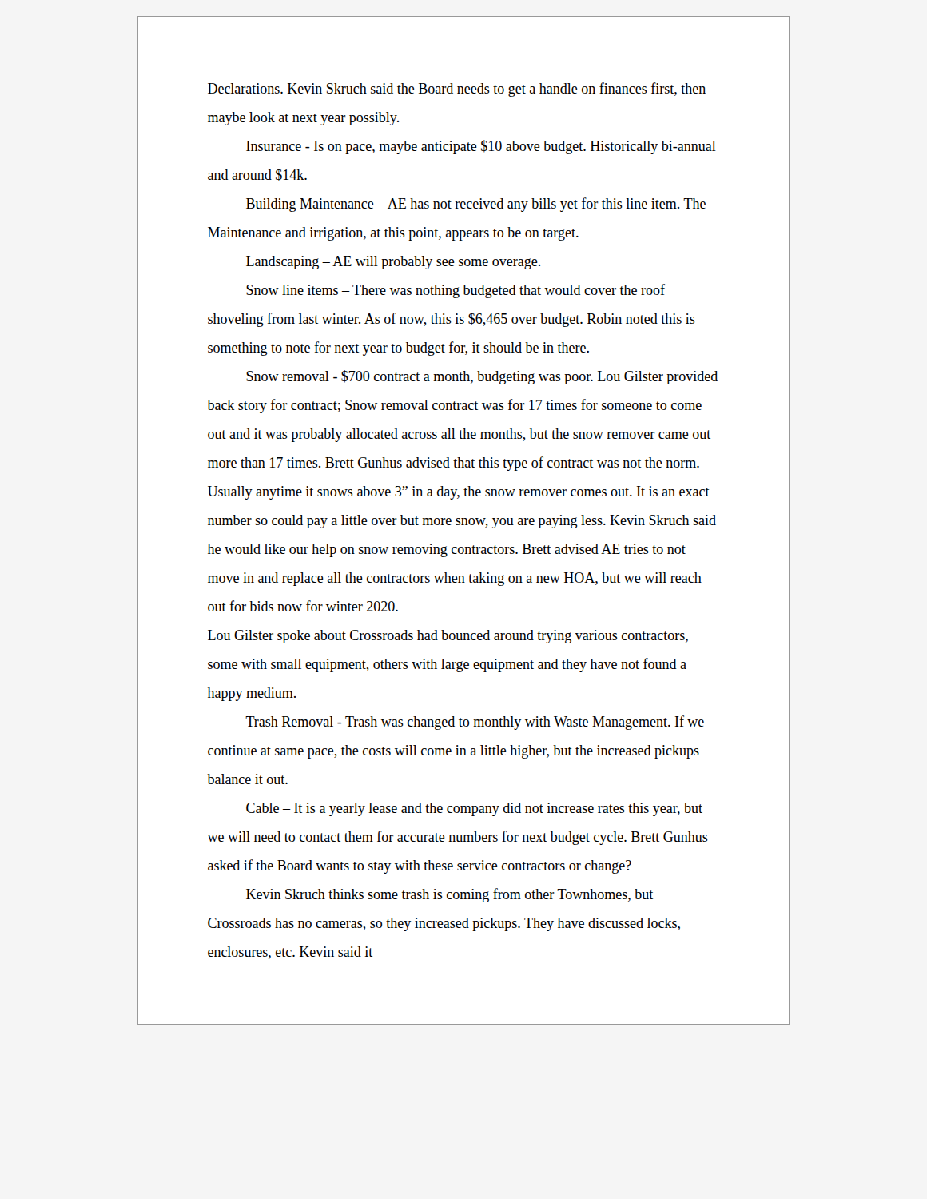Declarations. Kevin Skruch said the Board needs to get a handle on finances first, then maybe look at next year possibly.
Insurance - Is on pace, maybe anticipate $10 above budget. Historically bi-annual and around $14k.
Building Maintenance – AE has not received any bills yet for this line item. The Maintenance and irrigation, at this point, appears to be on target.
Landscaping – AE will probably see some overage.
Snow line items – There was nothing budgeted that would cover the roof shoveling from last winter. As of now, this is $6,465 over budget. Robin noted this is something to note for next year to budget for, it should be in there.
Snow removal - $700 contract a month, budgeting was poor. Lou Gilster provided back story for contract; Snow removal contract was for 17 times for someone to come out and it was probably allocated across all the months, but the snow remover came out more than 17 times. Brett Gunhus advised that this type of contract was not the norm. Usually anytime it snows above 3” in a day, the snow remover comes out. It is an exact number so could pay a little over but more snow, you are paying less. Kevin Skruch said he would like our help on snow removing contractors. Brett advised AE tries to not move in and replace all the contractors when taking on a new HOA, but we will reach out for bids now for winter 2020.
Lou Gilster spoke about Crossroads had bounced around trying various contractors, some with small equipment, others with large equipment and they have not found a happy medium.
Trash Removal - Trash was changed to monthly with Waste Management. If we continue at same pace, the costs will come in a little higher, but the increased pickups balance it out.
Cable – It is a yearly lease and the company did not increase rates this year, but we will need to contact them for accurate numbers for next budget cycle. Brett Gunhus asked if the Board wants to stay with these service contractors or change?
Kevin Skruch thinks some trash is coming from other Townhomes, but Crossroads has no cameras, so they increased pickups. They have discussed locks, enclosures, etc. Kevin said it